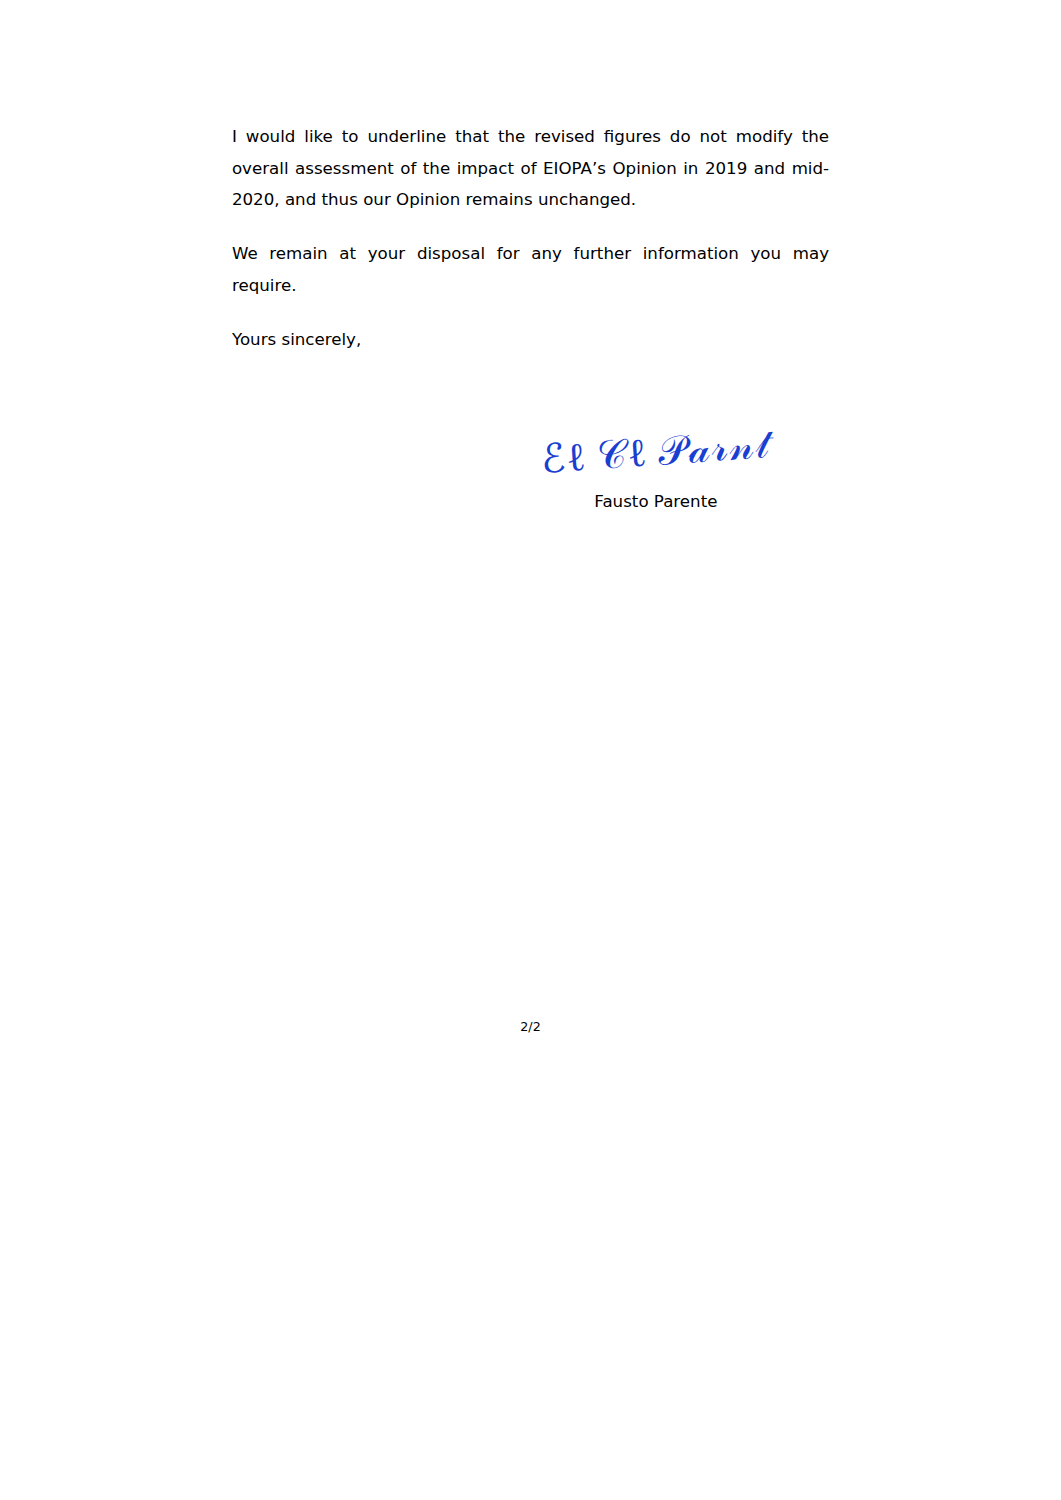I would like to underline that the revised figures do not modify the overall assessment of the impact of EIOPA’s Opinion in 2019 and mid-2020, and thus our Opinion remains unchanged.
We remain at your disposal for any further information you may require.
Yours sincerely,
ℰℓ 𝒞ℓ 𝒫𝒶𝓇𝓃𝓉 Fausto Parente
2/2